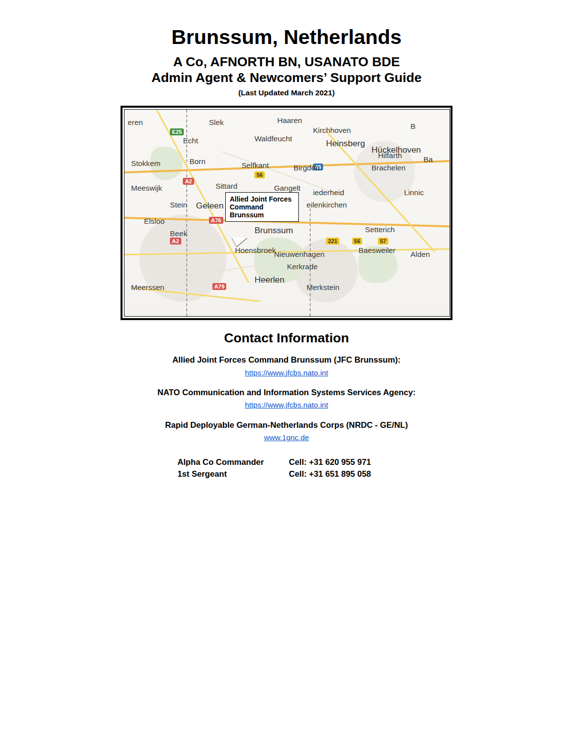Brunssum, Netherlands
A Co, AFNORTH BN, USANATO BDE
Admin Agent & Newcomers’ Support Guide
(Last Updated March 2021)
E25
A2
A2
A76
A79
56
46
221
56
57
eren
Slek
Haaren
Kirchhoven
B
Echt
Waldfeucht
Heinsberg
Hückelhoven
Stokkem
Born
Selfkant
Birgden
Brachelen
Hilfarth
Ba
Meeswijk
Sittard
Gangelt
iederheid
Linnic
Stein
Geleen
eilenkirchen
Elsloo
Beek
Brunssum
Setterich
Hoensbroek
Nieuwenhagen
Baesweiler
Alden
Kerkrade
Heerlen
Merkstein
Meerssen
Allied Joint Forces Command Brunssum
Contact Information
Allied Joint Forces Command Brunssum (JFC Brunssum):
https://www.jfcbs.nato.int
NATO Communication and Information Systems Services Agency:
https://www.jfcbs.nato.int
Rapid Deployable German-Netherlands Corps (NRDC - GE/NL)
www.1gnc.de
| Alpha Co Commander | Cell: +31 620 955 971 |
| 1st Sergeant | Cell: +31 651 895 058 |